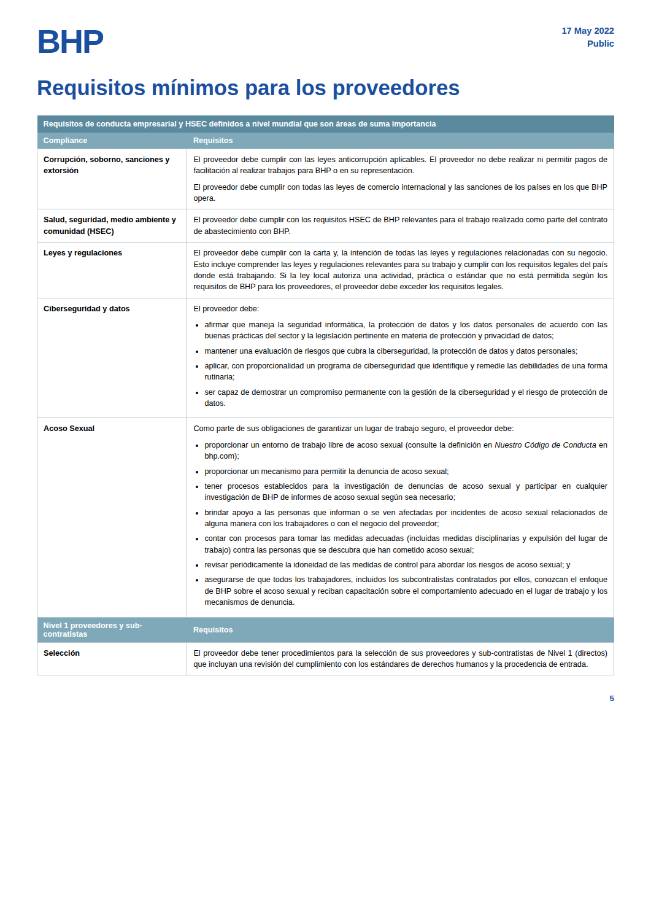BHP
17 May 2022
Public
Requisitos mínimos para los proveedores
| Requisitos de conducta empresarial y HSEC definidos a nivel mundial que son áreas de suma importancia |
| --- |
| Compliance | Requisitos |
| Corrupción, soborno, sanciones y extorsión | El proveedor debe cumplir con las leyes anticorrupción aplicables. El proveedor no debe realizar ni permitir pagos de facilitación al realizar trabajos para BHP o en su representación. El proveedor debe cumplir con todas las leyes de comercio internacional y las sanciones de los países en los que BHP opera. |
| Salud, seguridad, medio ambiente y comunidad (HSEC) | El proveedor debe cumplir con los requisitos HSEC de BHP relevantes para el trabajo realizado como parte del contrato de abastecimiento con BHP. |
| Leyes y regulaciones | El proveedor debe cumplir con la carta y, la intención de todas las leyes y regulaciones relacionadas con su negocio. Esto incluye comprender las leyes y regulaciones relevantes para su trabajo y cumplir con los requisitos legales del país donde está trabajando. Si la ley local autoriza una actividad, práctica o estándar que no está permitida según los requisitos de BHP para los proveedores, el proveedor debe exceder los requisitos legales. |
| Ciberseguridad y datos | El proveedor debe: afirmar que maneja la seguridad informática, la protección de datos y los datos personales de acuerdo con las buenas prácticas del sector y la legislación pertinente en materia de protección y privacidad de datos; mantener una evaluación de riesgos que cubra la ciberseguridad, la protección de datos y datos personales; aplicar, con proporcionalidad un programa de ciberseguridad que identifique y remedie las debilidades de una forma rutinaria; ser capaz de demostrar un compromiso permanente con la gestión de la ciberseguridad y el riesgo de protección de datos. |
| Acoso Sexual | Como parte de sus obligaciones de garantizar un lugar de trabajo seguro, el proveedor debe: proporcionar un entorno de trabajo libre de acoso sexual (consulte la definición en Nuestro Código de Conducta en bhp.com); proporcionar un mecanismo para permitir la denuncia de acoso sexual; tener procesos establecidos para la investigación de denuncias de acoso sexual y participar en cualquier investigación de BHP de informes de acoso sexual según sea necesario; brindar apoyo a las personas que informan o se ven afectadas por incidentes de acoso sexual relacionados de alguna manera con los trabajadores o con el negocio del proveedor; contar con procesos para tomar las medidas adecuadas (incluidas medidas disciplinarias y expulsión del lugar de trabajo) contra las personas que se descubra que han cometido acoso sexual; revisar periódicamente la idoneidad de las medidas de control para abordar los riesgos de acoso sexual; y asegurarse de que todos los trabajadores, incluidos los subcontratistas contratados por ellos, conozcan el enfoque de BHP sobre el acoso sexual y reciban capacitación sobre el comportamiento adecuado en el lugar de trabajo y los mecanismos de denuncia. |
| Nivel 1 proveedores y sub-contratistas | Requisitos |
| Selección | El proveedor debe tener procedimientos para la selección de sus proveedores y sub-contratistas de Nivel 1 (directos) que incluyan una revisión del cumplimiento con los estándares de derechos humanos y la procedencia de entrada. |
5